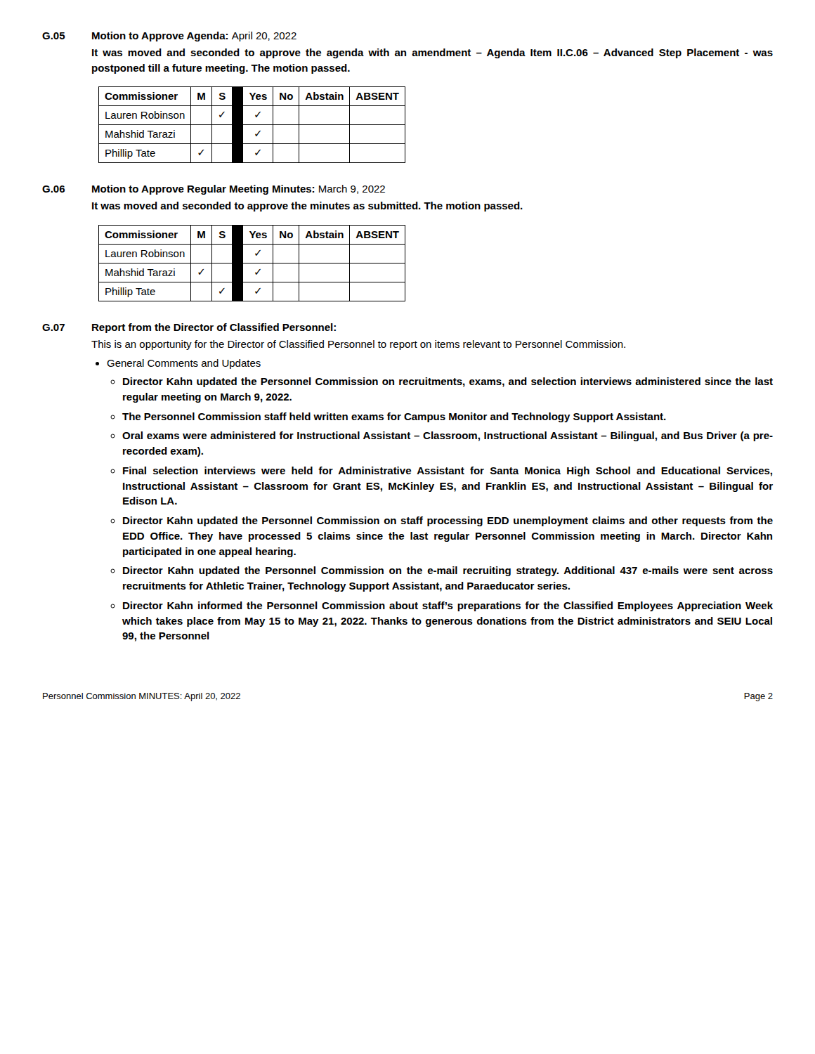G.05
Motion to Approve Agenda: April 20, 2022
It was moved and seconded to approve the agenda with an amendment – Agenda Item II.C.06 – Advanced Step Placement - was postponed till a future meeting. The motion passed.
| Commissioner | M | S | | Yes | No | Abstain | ABSENT |
| --- | --- | --- | --- | --- | --- | --- | --- |
| Lauren Robinson | | ✓ | | ✓ | | | |
| Mahshid Tarazi | | | | ✓ | | | |
| Phillip Tate | ✓ | | | ✓ | | | |
G.06
Motion to Approve Regular Meeting Minutes: March 9, 2022
It was moved and seconded to approve the minutes as submitted. The motion passed.
| Commissioner | M | S | | Yes | No | Abstain | ABSENT |
| --- | --- | --- | --- | --- | --- | --- | --- |
| Lauren Robinson | | | | ✓ | | | |
| Mahshid Tarazi | ✓ | | | ✓ | | | |
| Phillip Tate | | ✓ | | ✓ | | | |
G.07
Report from the Director of Classified Personnel:
This is an opportunity for the Director of Classified Personnel to report on items relevant to Personnel Commission.
General Comments and Updates
Director Kahn updated the Personnel Commission on recruitments, exams, and selection interviews administered since the last regular meeting on March 9, 2022.
The Personnel Commission staff held written exams for Campus Monitor and Technology Support Assistant.
Oral exams were administered for Instructional Assistant – Classroom, Instructional Assistant – Bilingual, and Bus Driver (a pre-recorded exam).
Final selection interviews were held for Administrative Assistant for Santa Monica High School and Educational Services, Instructional Assistant – Classroom for Grant ES, McKinley ES, and Franklin ES, and Instructional Assistant – Bilingual for Edison LA.
Director Kahn updated the Personnel Commission on staff processing EDD unemployment claims and other requests from the EDD Office. They have processed 5 claims since the last regular Personnel Commission meeting in March. Director Kahn participated in one appeal hearing.
Director Kahn updated the Personnel Commission on the e-mail recruiting strategy. Additional 437 e-mails were sent across recruitments for Athletic Trainer, Technology Support Assistant, and Paraeducator series.
Director Kahn informed the Personnel Commission about staff’s preparations for the Classified Employees Appreciation Week which takes place from May 15 to May 21, 2022. Thanks to generous donations from the District administrators and SEIU Local 99, the Personnel
Personnel Commission MINUTES: April 20, 2022
Page 2